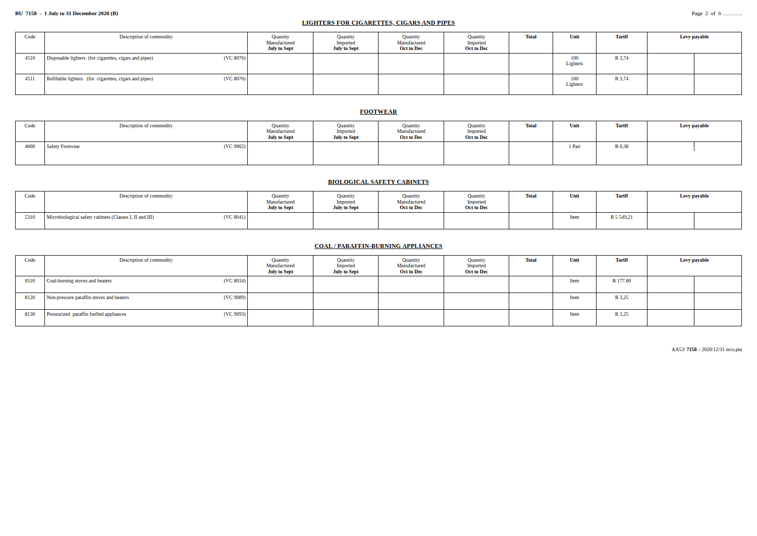BU 7158 - 1 July to 31 December 2020 (B)
Page 2 of 6 ………..
LIGHTERS FOR CIGARETTES, CIGARS AND PIPES
| Code | Description of commodity | Quantity Manufactured July to Sept | Quantity Imported July to Sept | Quantity Manufactured Oct to Dec | Quantity Imported Oct to Dec | Total | Unit | Tariff | Levy payable |
| --- | --- | --- | --- | --- | --- | --- | --- | --- | --- |
| 4510 | Disposable lighters (for cigarettes, cigars and pipes) (VC 8076) | | | | | | 100 Lighters | R 3,74 | |
| 4511 | Refillable lighters (for cigarettes, cigars and pipes) (VC 8076) | | | | | | 100 Lighters | R 3,74 | |
FOOTWEAR
| Code | Description of commodity | Quantity Manufactured July to Sept | Quantity Imported July to Sept | Quantity Manufactured Oct to Dec | Quantity Imported Oct to Dec | Total | Unit | Tariff | Levy payable |
| --- | --- | --- | --- | --- | --- | --- | --- | --- | --- |
| 4600 | Safety Footwear (VC 9002) | | | | | | 1 Pair | R 0,38 | |
BIOLOGICAL SAFETY CABINETS
| Code | Description of commodity | Quantity Manufactured July to Sept | Quantity Imported July to Sept | Quantity Manufactured Oct to Dec | Quantity Imported Oct to Dec | Total | Unit | Tariff | Levy payable |
| --- | --- | --- | --- | --- | --- | --- | --- | --- | --- |
| 5310 | Microbiological safety cabinets (Classes I, II and III) (VC 8041) | | | | | | Item | R 5 549,21 | |
COAL / PARAFFIN-BURNING APPLIANCES
| Code | Description of commodity | Quantity Manufactured July to Sept | Quantity Imported July to Sept | Quantity Manufactured Oct to Dec | Quantity Imported Oct to Dec | Total | Unit | Tariff | Levy payable |
| --- | --- | --- | --- | --- | --- | --- | --- | --- | --- |
| 8110 | Coal-burning stoves and heaters (VC 8034) | | | | | | Item | R 177.80 | |
| 8120 | Non-pressure paraffin stoves and heaters (VC 9089) | | | | | | Item | R 3,25 | |
| 8130 | Pressurized paraffin fuelled appliances (VC 9093) | | | | | | Item | R 3,25 | |
AA53/ 7158 – 2020/12/31 nrcs.pta